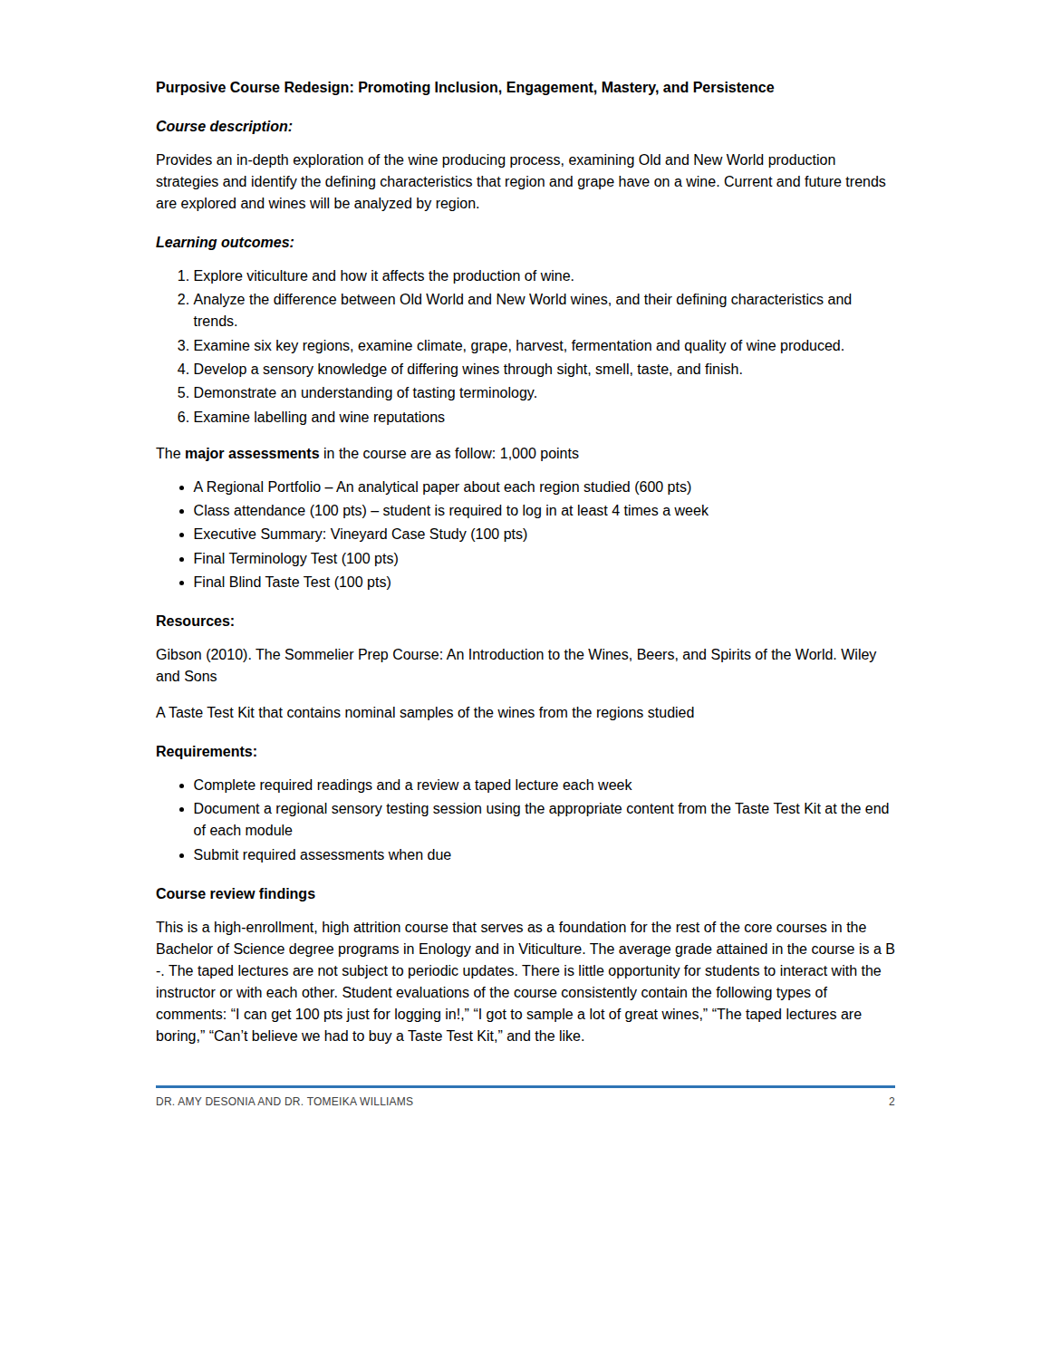Purposive Course Redesign: Promoting Inclusion, Engagement, Mastery, and Persistence
Course description:
Provides an in-depth exploration of the wine producing process, examining Old and New World production strategies and identify the defining characteristics that region and grape have on a wine. Current and future trends are explored and wines will be analyzed by region.
Learning outcomes:
Explore viticulture and how it affects the production of wine.
Analyze the difference between Old World and New World wines, and their defining characteristics and trends.
Examine six key regions, examine climate, grape, harvest, fermentation and quality of wine produced.
Develop a sensory knowledge of differing wines through sight, smell, taste, and finish.
Demonstrate an understanding of tasting terminology.
Examine labelling and wine reputations
The major assessments in the course are as follow: 1,000 points
A Regional Portfolio – An analytical paper about each region studied (600 pts)
Class attendance (100 pts) – student is required to log in at least 4 times a week
Executive Summary: Vineyard Case Study (100 pts)
Final Terminology Test (100 pts)
Final Blind Taste Test (100 pts)
Resources:
Gibson (2010). The Sommelier Prep Course: An Introduction to the Wines, Beers, and Spirits of the World. Wiley and Sons
A Taste Test Kit that contains nominal samples of the wines from the regions studied
Requirements:
Complete required readings and a review a taped lecture each week
Document a regional sensory testing session using the appropriate content from the Taste Test Kit at the end of each module
Submit required assessments when due
Course review findings
This is a high-enrollment, high attrition course that serves as a foundation for the rest of the core courses in the Bachelor of Science degree programs in Enology and in Viticulture. The average grade attained in the course is a B -. The taped lectures are not subject to periodic updates. There is little opportunity for students to interact with the instructor or with each other. Student evaluations of the course consistently contain the following types of comments: “I can get 100 pts just for logging in!,” “I got to sample a lot of great wines,” “The taped lectures are boring,” “Can’t believe we had to buy a Taste Test Kit,” and the like.
Dr. Amy Desonia and Dr. Tomeika Williams 2